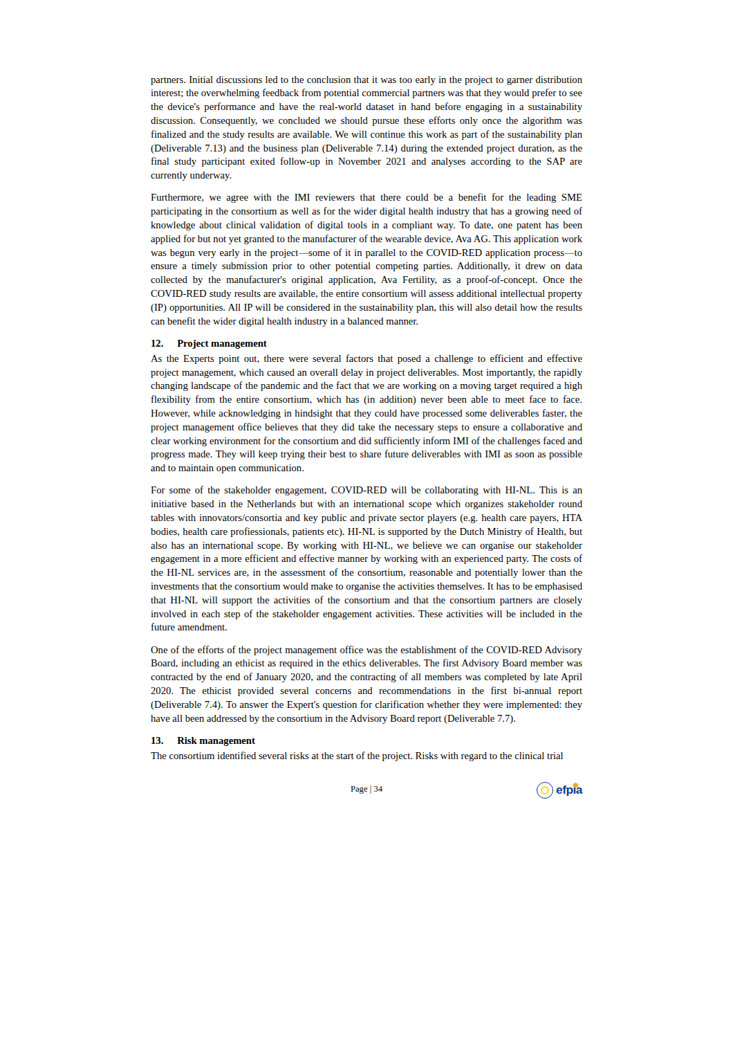partners. Initial discussions led to the conclusion that it was too early in the project to garner distribution interest; the overwhelming feedback from potential commercial partners was that they would prefer to see the device's performance and have the real-world dataset in hand before engaging in a sustainability discussion. Consequently, we concluded we should pursue these efforts only once the algorithm was finalized and the study results are available. We will continue this work as part of the sustainability plan (Deliverable 7.13) and the business plan (Deliverable 7.14) during the extended project duration, as the final study participant exited follow-up in November 2021 and analyses according to the SAP are currently underway.
Furthermore, we agree with the IMI reviewers that there could be a benefit for the leading SME participating in the consortium as well as for the wider digital health industry that has a growing need of knowledge about clinical validation of digital tools in a compliant way. To date, one patent has been applied for but not yet granted to the manufacturer of the wearable device, Ava AG. This application work was begun very early in the project—some of it in parallel to the COVID-RED application process—to ensure a timely submission prior to other potential competing parties. Additionally, it drew on data collected by the manufacturer's original application, Ava Fertility, as a proof-of-concept. Once the COVID-RED study results are available, the entire consortium will assess additional intellectual property (IP) opportunities. All IP will be considered in the sustainability plan, this will also detail how the results can benefit the wider digital health industry in a balanced manner.
12. Project management
As the Experts point out, there were several factors that posed a challenge to efficient and effective project management, which caused an overall delay in project deliverables. Most importantly, the rapidly changing landscape of the pandemic and the fact that we are working on a moving target required a high flexibility from the entire consortium, which has (in addition) never been able to meet face to face. However, while acknowledging in hindsight that they could have processed some deliverables faster, the project management office believes that they did take the necessary steps to ensure a collaborative and clear working environment for the consortium and did sufficiently inform IMI of the challenges faced and progress made. They will keep trying their best to share future deliverables with IMI as soon as possible and to maintain open communication.
For some of the stakeholder engagement, COVID-RED will be collaborating with HI-NL. This is an initiative based in the Netherlands but with an international scope which organizes stakeholder round tables with innovators/consortia and key public and private sector players (e.g. health care payers, HTA bodies, health care profiessionals, patients etc). HI-NL is supported by the Dutch Ministry of Health, but also has an international scope. By working with HI-NL, we believe we can organise our stakeholder engagement in a more efficient and effective manner by working with an experienced party. The costs of the HI-NL services are, in the assessment of the consortium, reasonable and potentially lower than the investments that the consortium would make to organise the activities themselves. It has to be emphasised that HI-NL will support the activities of the consortium and that the consortium partners are closely involved in each step of the stakeholder engagement activities. These activities will be included in the future amendment.
One of the efforts of the project management office was the establishment of the COVID-RED Advisory Board, including an ethicist as required in the ethics deliverables. The first Advisory Board member was contracted by the end of January 2020, and the contracting of all members was completed by late April 2020. The ethicist provided several concerns and recommendations in the first bi-annual report (Deliverable 7.4). To answer the Expert's question for clarification whether they were implemented: they have all been addressed by the consortium in the Advisory Board report (Deliverable 7.7).
13. Risk management
The consortium identified several risks at the start of the project. Risks with regard to the clinical trial
Page | 34
efpia✱